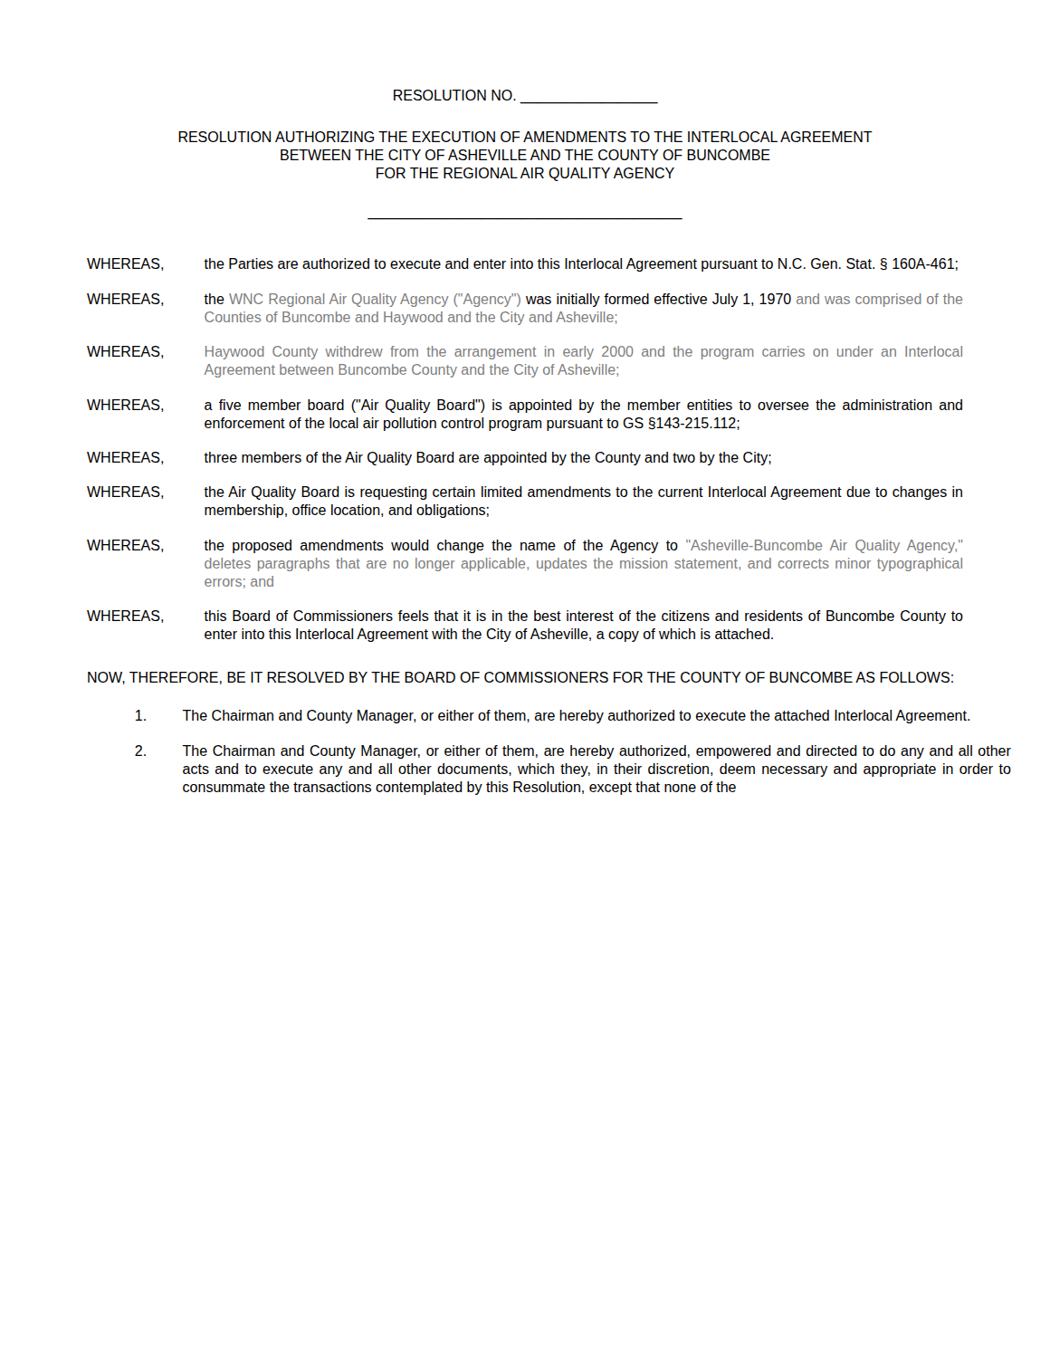RESOLUTION NO. _________________
RESOLUTION AUTHORIZING THE EXECUTION OF AMENDMENTS TO THE INTERLOCAL AGREEMENT
BETWEEN THE CITY OF ASHEVILLE AND THE COUNTY OF BUNCOMBE
FOR THE REGIONAL AIR QUALITY AGENCY
_______________________________________
| WHEREAS, | the Parties are authorized to execute and enter into this Interlocal Agreement pursuant to N.C. Gen. Stat. § 160A-461; |
| WHEREAS, | the WNC Regional Air Quality Agency ("Agency") was initially formed effective July 1, 1970 and was comprised of the Counties of Buncombe and Haywood and the City and Asheville; |
| WHEREAS, | Haywood County withdrew from the arrangement in early 2000 and the program carries on under an Interlocal Agreement between Buncombe County and the City of Asheville; |
| WHEREAS, | a five member board ("Air Quality Board") is appointed by the member entities to oversee the administration and enforcement of the local air pollution control program pursuant to GS §143-215.112; |
| WHEREAS, | three members of the Air Quality Board are appointed by the County and two by the City; |
| WHEREAS, | the Air Quality Board is requesting certain limited amendments to the current Interlocal Agreement due to changes in membership, office location, and obligations; |
| WHEREAS, | the proposed amendments would change the name of the Agency to "Asheville-Buncombe Air Quality Agency," deletes paragraphs that are no longer applicable, updates the mission statement, and corrects minor typographical errors; and |
| WHEREAS, | this Board of Commissioners feels that it is in the best interest of the citizens and residents of Buncombe County to enter into this Interlocal Agreement with the City of Asheville, a copy of which is attached. |
NOW, THEREFORE, BE IT RESOLVED BY THE BOARD OF COMMISSIONERS FOR THE COUNTY OF BUNCOMBE AS FOLLOWS:
| 1. | The Chairman and County Manager, or either of them, are hereby authorized to execute the attached Interlocal Agreement. |
| 2. | The Chairman and County Manager, or either of them, are hereby authorized, empowered and directed to do any and all other acts and to execute any and all other documents, which they, in their discretion, deem necessary and appropriate in order to consummate the transactions contemplated by this Resolution, except that none of the |